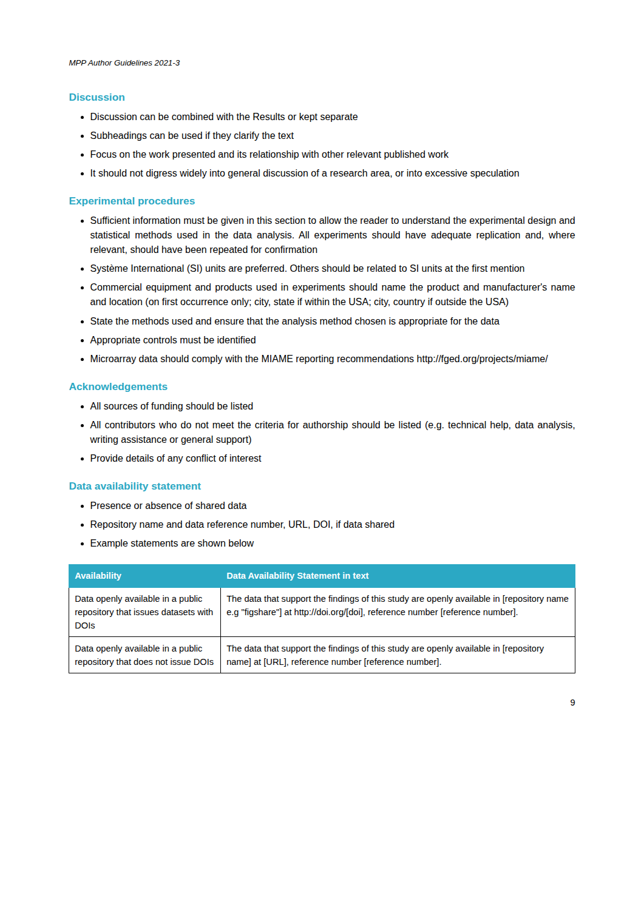MPP Author Guidelines 2021-3
Discussion
Discussion can be combined with the Results or kept separate
Subheadings can be used if they clarify the text
Focus on the work presented and its relationship with other relevant published work
It should not digress widely into general discussion of a research area, or into excessive speculation
Experimental procedures
Sufficient information must be given in this section to allow the reader to understand the experimental design and statistical methods used in the data analysis. All experiments should have adequate replication and, where relevant, should have been repeated for confirmation
Système International (SI) units are preferred. Others should be related to SI units at the first mention
Commercial equipment and products used in experiments should name the product and manufacturer's name and location (on first occurrence only; city, state if within the USA; city, country if outside the USA)
State the methods used and ensure that the analysis method chosen is appropriate for the data
Appropriate controls must be identified
Microarray data should comply with the MIAME reporting recommendations http://fged.org/projects/miame/
Acknowledgements
All sources of funding should be listed
All contributors who do not meet the criteria for authorship should be listed (e.g. technical help, data analysis, writing assistance or general support)
Provide details of any conflict of interest
Data availability statement
Presence or absence of shared data
Repository name and data reference number, URL, DOI, if data shared
Example statements are shown below
| Availability | Data Availability Statement in text |
| --- | --- |
| Data openly available in a public repository that issues datasets with DOIs | The data that support the findings of this study are openly available in [repository name e.g "figshare"] at http://doi.org/[doi], reference number [reference number]. |
| Data openly available in a public repository that does not issue DOIs | The data that support the findings of this study are openly available in [repository name] at [URL], reference number [reference number]. |
9